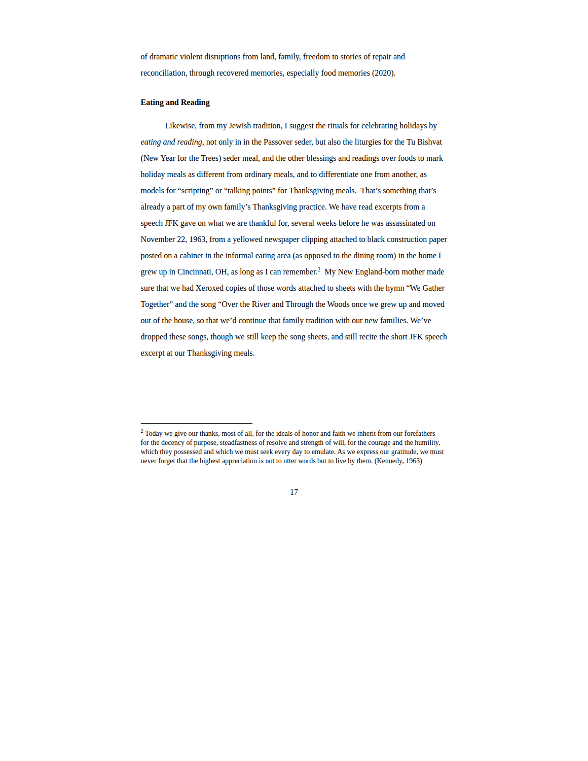of dramatic violent disruptions from land, family, freedom to stories of repair and reconciliation, through recovered memories, especially food memories (2020).
Eating and Reading
Likewise, from my Jewish tradition, I suggest the rituals for celebrating holidays by eating and reading, not only in in the Passover seder, but also the liturgies for the Tu Bishvat (New Year for the Trees) seder meal, and the other blessings and readings over foods to mark holiday meals as different from ordinary meals, and to differentiate one from another, as models for “scripting” or “talking points” for Thanksgiving meals. That’s something that’s already a part of my own family’s Thanksgiving practice. We have read excerpts from a speech JFK gave on what we are thankful for, several weeks before he was assassinated on November 22, 1963, from a yellowed newspaper clipping attached to black construction paper posted on a cabinet in the informal eating area (as opposed to the dining room) in the home I grew up in Cincinnati, OH, as long as I can remember.2 My New England-born mother made sure that we had Xeroxed copies of those words attached to sheets with the hymn “We Gather Together” and the song “Over the River and Through the Woods once we grew up and moved out of the house, so that we’d continue that family tradition with our new families. We’ve dropped these songs, though we still keep the song sheets, and still recite the short JFK speech excerpt at our Thanksgiving meals.
2 Today we give our thanks, most of all, for the ideals of honor and faith we inherit from our forefathers—for the decency of purpose, steadfastness of resolve and strength of will, for the courage and the humility, which they possessed and which we must seek every day to emulate. As we express our gratitude, we must never forget that the highest appreciation is not to utter words but to live by them. (Kennedy, 1963)
17